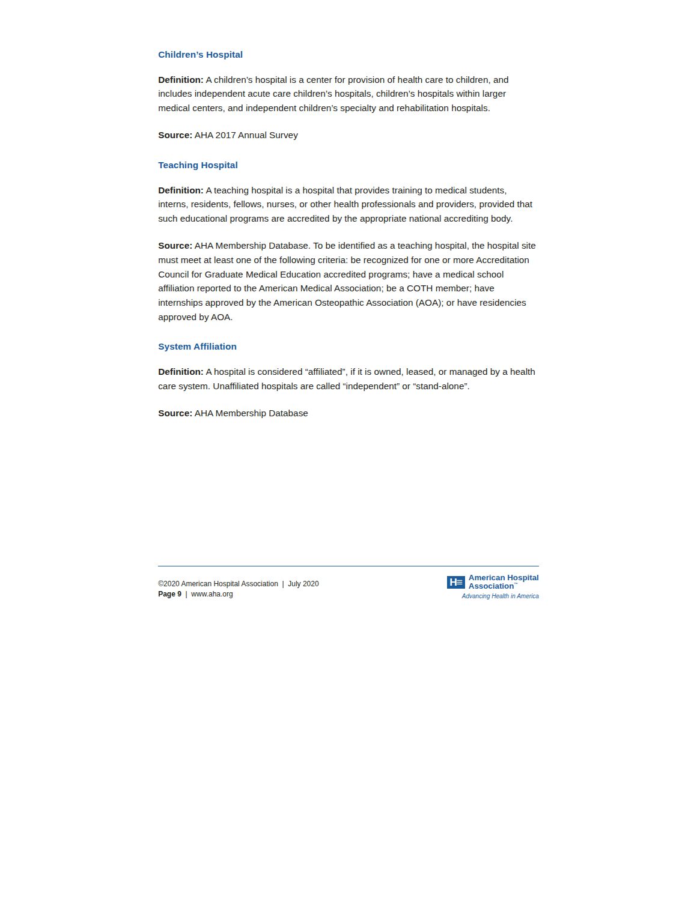Children’s Hospital
Definition: A children’s hospital is a center for provision of health care to children, and includes independent acute care children’s hospitals, children’s hospitals within larger medical centers, and independent children’s specialty and rehabilitation hospitals.
Source: AHA 2017 Annual Survey
Teaching Hospital
Definition: A teaching hospital is a hospital that provides training to medical students, interns, residents, fellows, nurses, or other health professionals and providers, provided that such educational programs are accredited by the appropriate national accrediting body.
Source: AHA Membership Database. To be identified as a teaching hospital, the hospital site must meet at least one of the following criteria: be recognized for one or more Accreditation Council for Graduate Medical Education accredited programs; have a medical school affiliation reported to the American Medical Association; be a COTH member; have internships approved by the American Osteopathic Association (AOA); or have residencies approved by AOA.
System Affiliation
Definition: A hospital is considered “affiliated”, if it is owned, leased, or managed by a health care system. Unaffiliated hospitals are called “independent” or “stand-alone”.
Source: AHA Membership Database
©2020 American Hospital Association | July 2020
Page 9 | www.aha.org
H≡ American Hospital
Association™
Advancing Health in America